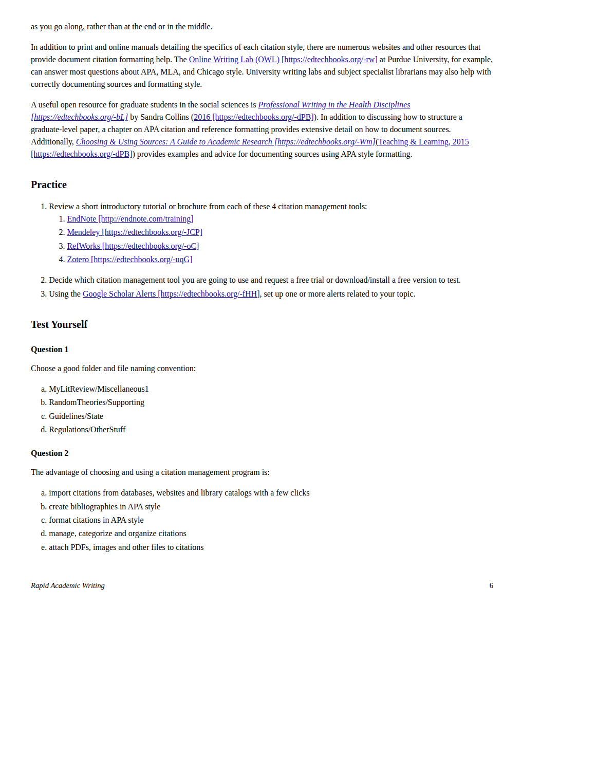as you go along, rather than at the end or in the middle.
In addition to print and online manuals detailing the specifics of each citation style, there are numerous websites and other resources that provide document citation formatting help. The Online Writing Lab (OWL) [https://edtechbooks.org/-rw] at Purdue University, for example, can answer most questions about APA, MLA, and Chicago style. University writing labs and subject specialist librarians may also help with correctly documenting sources and formatting style.
A useful open resource for graduate students in the social sciences is Professional Writing in the Health Disciplines [https://edtechbooks.org/-bL] by Sandra Collins (2016 [https://edtechbooks.org/-dPB]). In addition to discussing how to structure a graduate-level paper, a chapter on APA citation and reference formatting provides extensive detail on how to document sources. Additionally, Choosing & Using Sources: A Guide to Academic Research [https://edtechbooks.org/-Wm](Teaching & Learning, 2015 [https://edtechbooks.org/-dPB]) provides examples and advice for documenting sources using APA style formatting.
Practice
Review a short introductory tutorial or brochure from each of these 4 citation management tools:
EndNote [http://endnote.com/training]
Mendeley [https://edtechbooks.org/-JCP]
RefWorks [https://edtechbooks.org/-oC]
Zotero [https://edtechbooks.org/-uqG]
Decide which citation management tool you are going to use and request a free trial or download/install a free version to test.
Using the Google Scholar Alerts [https://edtechbooks.org/-fHH], set up one or more alerts related to your topic.
Test Yourself
Question 1
Choose a good folder and file naming convention:
MyLitReview/Miscellaneous1
RandomTheories/Supporting
Guidelines/State
Regulations/OtherStuff
Question 2
The advantage of choosing and using a citation management program is:
import citations from databases, websites and library catalogs with a few clicks
create bibliographies in APA style
format citations in APA style
manage, categorize and organize citations
attach PDFs, images and other files to citations
Rapid Academic Writing 6